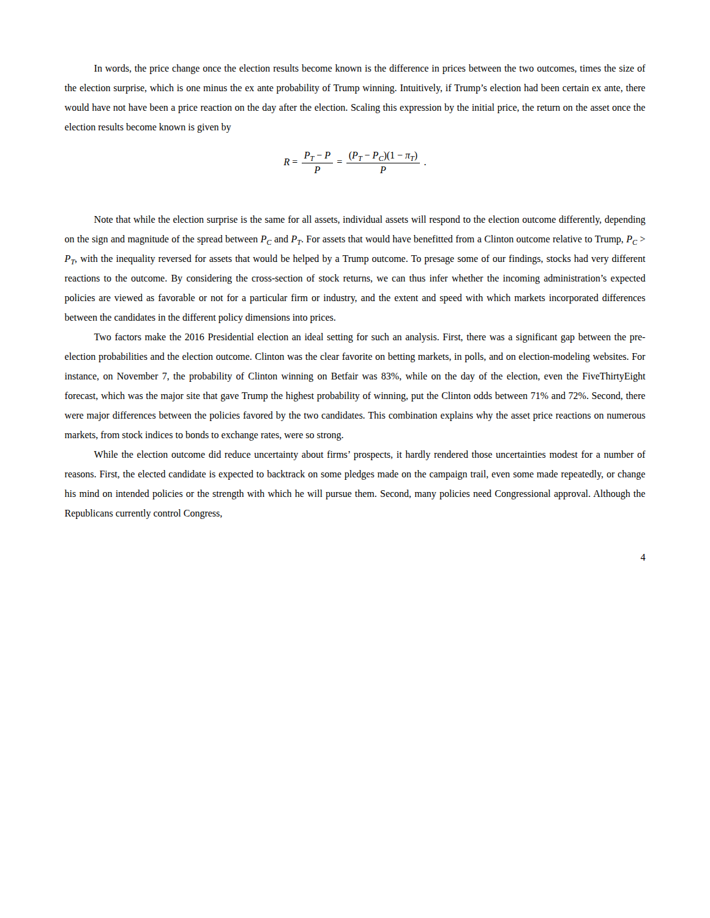In words, the price change once the election results become known is the difference in prices between the two outcomes, times the size of the election surprise, which is one minus the ex ante probability of Trump winning. Intuitively, if Trump’s election had been certain ex ante, there would have not have been a price reaction on the day after the election. Scaling this expression by the initial price, the return on the asset once the election results become known is given by
R = PT − P P = (PT − PC)(1 − πT) P .
Note that while the election surprise is the same for all assets, individual assets will respond to the election outcome differently, depending on the sign and magnitude of the spread between PC and PT. For assets that would have benefitted from a Clinton outcome relative to Trump, PC > PT, with the inequality reversed for assets that would be helped by a Trump outcome. To presage some of our findings, stocks had very different reactions to the outcome. By considering the cross-section of stock returns, we can thus infer whether the incoming administration’s expected policies are viewed as favorable or not for a particular firm or industry, and the extent and speed with which markets incorporated differences between the candidates in the different policy dimensions into prices.
Two factors make the 2016 Presidential election an ideal setting for such an analysis. First, there was a significant gap between the pre-election probabilities and the election outcome. Clinton was the clear favorite on betting markets, in polls, and on election-modeling websites. For instance, on November 7, the probability of Clinton winning on Betfair was 83%, while on the day of the election, even the FiveThirtyEight forecast, which was the major site that gave Trump the highest probability of winning, put the Clinton odds between 71% and 72%. Second, there were major differences between the policies favored by the two candidates. This combination explains why the asset price reactions on numerous markets, from stock indices to bonds to exchange rates, were so strong.
While the election outcome did reduce uncertainty about firms’ prospects, it hardly rendered those uncertainties modest for a number of reasons. First, the elected candidate is expected to backtrack on some pledges made on the campaign trail, even some made repeatedly, or change his mind on intended policies or the strength with which he will pursue them. Second, many policies need Congressional approval. Although the Republicans currently control Congress,
4